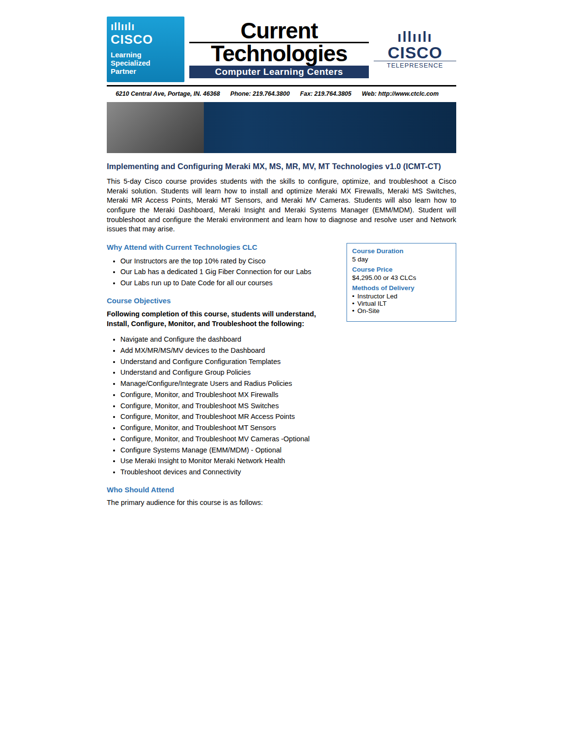ıllıılı
CISCO
Learning
Specialized
Partner
Current
Technologies
Computer Learning Centers
ıllıılı
CISCO
TELEPRESENCE
6210 Central Ave, Portage, IN. 46368 Phone: 219.764.3800 Fax: 219.764.3805 Web: http://www.ctclc.com
Implementing and Configuring Meraki MX, MS, MR, MV, MT Technologies v1.0 (ICMT-CT)
This 5-day Cisco course provides students with the skills to configure, optimize, and troubleshoot a Cisco Meraki solution. Students will learn how to install and optimize Meraki MX Firewalls, Meraki MS Switches, Meraki MR Access Points, Meraki MT Sensors, and Meraki MV Cameras. Students will also learn how to configure the Meraki Dashboard, Meraki Insight and Meraki Systems Manager (EMM/MDM). Student will troubleshoot and configure the Meraki environment and learn how to diagnose and resolve user and Network issues that may arise.
Why Attend with Current Technologies CLC
Our Instructors are the top 10% rated by Cisco
Our Lab has a dedicated 1 Gig Fiber Connection for our Labs
Our Labs run up to Date Code for all our courses
Course Objectives
Following completion of this course, students will understand, Install, Configure, Monitor, and Troubleshoot the following:
Navigate and Configure the dashboard
Add MX/MR/MS/MV devices to the Dashboard
Understand and Configure Configuration Templates
Understand and Configure Group Policies
Manage/Configure/Integrate Users and Radius Policies
Configure, Monitor, and Troubleshoot MX Firewalls
Configure, Monitor, and Troubleshoot MS Switches
Configure, Monitor, and Troubleshoot MR Access Points
Configure, Monitor, and Troubleshoot MT Sensors
Configure, Monitor, and Troubleshoot MV Cameras -Optional
Configure Systems Manage (EMM/MDM) - Optional
Use Meraki Insight to Monitor Meraki Network Health
Troubleshoot devices and Connectivity
Who Should Attend
The primary audience for this course is as follows:
Course Duration
5 day
Course Price
$4,295.00 or 43 CLCs
Methods of Delivery
Instructor Led
Virtual ILT
On-Site